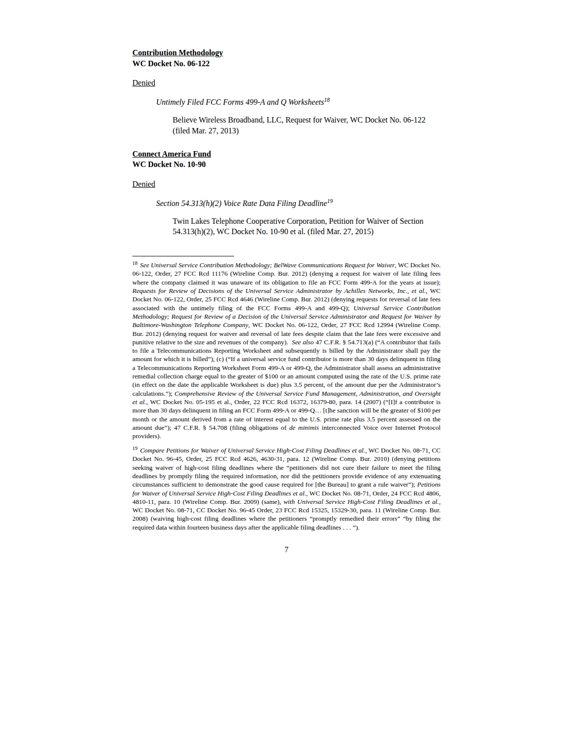Contribution Methodology
WC Docket No. 06-122
Denied
Untimely Filed FCC Forms 499-A and Q Worksheets18
Believe Wireless Broadband, LLC, Request for Waiver, WC Docket No. 06-122 (filed Mar. 27, 2013)
Connect America Fund
WC Docket No. 10-90
Denied
Section 54.313(h)(2) Voice Rate Data Filing Deadline19
Twin Lakes Telephone Cooperative Corporation, Petition for Waiver of Section 54.313(h)(2), WC Docket No. 10-90 et al. (filed Mar. 27, 2015)
18 See Universal Service Contribution Methodology; BelWave Communications Request for Waiver, WC Docket No. 06-122, Order, 27 FCC Rcd 11176 (Wireline Comp. Bur. 2012) (denying a request for waiver of late filing fees where the company claimed it was unaware of its obligation to file an FCC Form 499-A for the years at issue); Requests for Review of Decisions of the Universal Service Administrator by Achilles Networks, Inc., et al., WC Docket No. 06-122, Order, 25 FCC Rcd 4646 (Wireline Comp. Bur. 2012) (denying requests for reversal of late fees associated with the untimely filing of the FCC Forms 499-A and 499-Q); Universal Service Contribution Methodology; Request for Review of a Decision of the Universal Service Administrator and Request for Waiver by Baltimore-Washington Telephone Company, WC Docket No. 06-122, Order, 27 FCC Rcd 12994 (Wireline Comp. Bur. 2012) (denying request for waiver and reversal of late fees despite claim that the late fees were excessive and punitive relative to the size and revenues of the company). See also 47 C.F.R. § 54.713(a) (“A contributor that fails to file a Telecommunications Reporting Worksheet and subsequently is billed by the Administrator shall pay the amount for which it is billed”), (c) (“If a universal service fund contributor is more than 30 days delinquent in filing a Telecommunications Reporting Worksheet Form 499-A or 499-Q, the Administrator shall assess an administrative remedial collection charge equal to the greater of $100 or an amount computed using the rate of the U.S. prime rate (in effect on the date the applicable Worksheet is due) plus 3.5 percent, of the amount due per the Administrator’s calculations.”); Comprehensive Review of the Universal Service Fund Management, Administration, and Oversight et al., WC Docket No. 05-195 et al., Order, 22 FCC Rcd 16372, 16379-80, para. 14 (2007) (“[I]f a contributor is more than 30 days delinquent in filing an FCC Form 499-A or 499-Q… [t]he sanction will be the greater of $100 per month or the amount derived from a rate of interest equal to the U.S. prime rate plus 3.5 percent assessed on the amount due”); 47 C.F.R. § 54.708 (filing obligations of de minimis interconnected Voice over Internet Protocol providers).
19 Compare Petitions for Waiver of Universal Service High-Cost Filing Deadlines et al., WC Docket No. 08-71, CC Docket No. 96-45, Order, 25 FCC Rcd 4626, 4630-31, para. 12 (Wireline Comp. Bur. 2010) (denying petitions seeking waiver of high-cost filing deadlines where the “petitioners did not cure their failure to meet the filing deadlines by promptly filing the required information, nor did the petitioners provide evidence of any extenuating circumstances sufficient to demonstrate the good cause required for [the Bureau] to grant a rule waiver”); Petitions for Waiver of Universal Service High-Cost Filing Deadlines et al., WC Docket No. 08-71, Order, 24 FCC Rcd 4806, 4810-11, para. 10 (Wireline Comp. Bur. 2009) (same), with Universal Service High-Cost Filing Deadlines et al., WC Docket No. 08-71, CC Docket No. 96-45 Order, 23 FCC Rcd 15325, 15329-30, para. 11 (Wireline Comp. Bur. 2008) (waiving high-cost filing deadlines where the petitioners “promptly remedied their errors” “by filing the required data within fourteen business days after the applicable filing deadlines . . . ”).
7